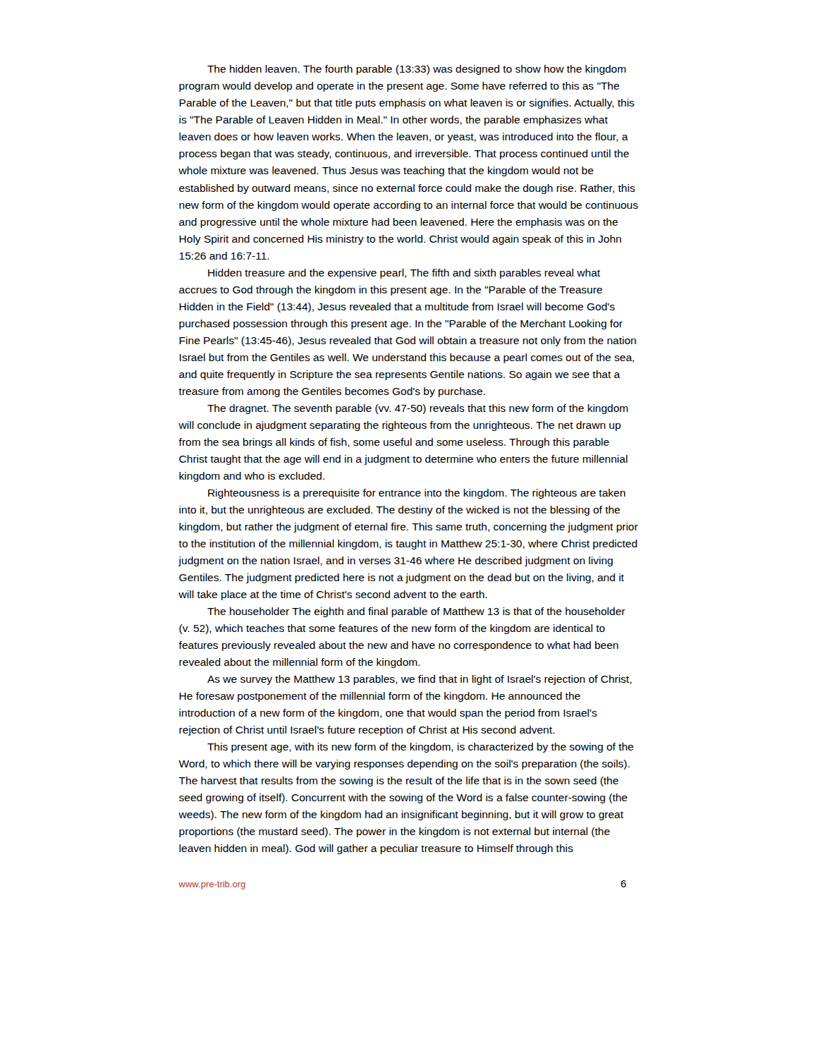The hidden leaven. The fourth parable (13:33) was designed to show how the kingdom program would develop and operate in the present age. Some have referred to this as "The Parable of the Leaven," but that title puts emphasis on what leaven is or signifies. Actually, this is "The Parable of Leaven Hidden in Meal." In other words, the parable emphasizes what leaven does or how leaven works. When the leaven, or yeast, was introduced into the flour, a process began that was steady, continuous, and irreversible. That process continued until the whole mixture was leavened. Thus Jesus was teaching that the kingdom would not be established by outward means, since no external force could make the dough rise. Rather, this new form of the kingdom would operate according to an internal force that would be continuous and progressive until the whole mixture had been leavened. Here the emphasis was on the Holy Spirit and concerned His ministry to the world. Christ would again speak of this in John 15:26 and 16:7-11.
Hidden treasure and the expensive pearl, The fifth and sixth parables reveal what accrues to God through the kingdom in this present age. In the "Parable of the Treasure Hidden in the Field" (13:44), Jesus revealed that a multitude from Israel will become God's purchased possession through this present age. In the "Parable of the Merchant Looking for Fine Pearls" (13:45-46), Jesus revealed that God will obtain a treasure not only from the nation Israel but from the Gentiles as well. We understand this because a pearl comes out of the sea, and quite frequently in Scripture the sea represents Gentile nations. So again we see that a treasure from among the Gentiles becomes God's by purchase.
The dragnet. The seventh parable (vv. 47-50) reveals that this new form of the kingdom will conclude in ajudgment separating the righteous from the unrighteous. The net drawn up from the sea brings all kinds of fish, some useful and some useless. Through this parable Christ taught that the age will end in a judgment to determine who enters the future millennial kingdom and who is excluded.
Righteousness is a prerequisite for entrance into the kingdom. The righteous are taken into it, but the unrighteous are excluded. The destiny of the wicked is not the blessing of the kingdom, but rather the judgment of eternal fire. This same truth, concerning the judgment prior to the institution of the millennial kingdom, is taught in Matthew 25:1-30, where Christ predicted judgment on the nation Israel, and in verses 31-46 where He described judgment on living Gentiles. The judgment predicted here is not a judgment on the dead but on the living, and it will take place at the time of Christ's second advent to the earth.
The householder The eighth and final parable of Matthew 13 is that of the householder (v. 52), which teaches that some features of the new form of the kingdom are identical to features previously revealed about the new and have no correspondence to what had been revealed about the millennial form of the kingdom.
As we survey the Matthew 13 parables, we find that in light of Israel's rejection of Christ, He foresaw postponement of the millennial form of the kingdom. He announced the introduction of a new form of the kingdom, one that would span the period from Israel's rejection of Christ until Israel's future reception of Christ at His second advent.
This present age, with its new form of the kingdom, is characterized by the sowing of the Word, to which there will be varying responses depending on the soil's preparation (the soils). The harvest that results from the sowing is the result of the life that is in the sown seed (the seed growing of itself). Concurrent with the sowing of the Word is a false counter-sowing (the weeds). The new form of the kingdom had an insignificant beginning, but it will grow to great proportions (the mustard seed). The power in the kingdom is not external but internal (the leaven hidden in meal). God will gather a peculiar treasure to Himself through this
www.pre-trib.org 6